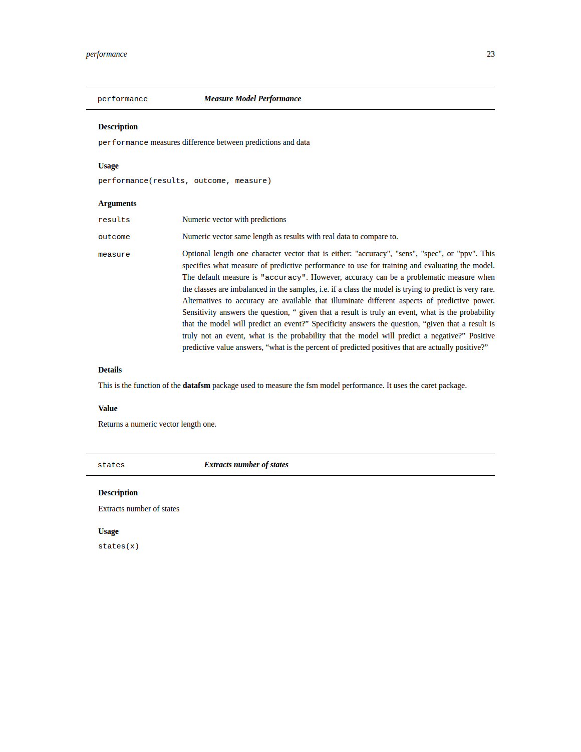performance 23
performance Measure Model Performance
Description
performance measures difference between predictions and data
Usage
performance(results, outcome, measure)
Arguments
results
Numeric vector with predictions
outcome
Numeric vector same length as results with real data to compare to.
measure
Optional length one character vector that is either: "accuracy", "sens", "spec", or "ppv". This specifies what measure of predictive performance to use for training and evaluating the model. The default measure is "accuracy". However, accuracy can be a problematic measure when the classes are imbalanced in the samples, i.e. if a class the model is trying to predict is very rare. Alternatives to accuracy are available that illuminate different aspects of predictive power. Sensitivity answers the question, “ given that a result is truly an event, what is the probability that the model will predict an event?” Specificity answers the question, “given that a result is truly not an event, what is the probability that the model will predict a negative?” Positive predictive value answers, “what is the percent of predicted positives that are actually positive?”
Details
This is the function of the datafsm package used to measure the fsm model performance. It uses the caret package.
Value
Returns a numeric vector length one.
states Extracts number of states
Description
Extracts number of states
Usage
states(x)